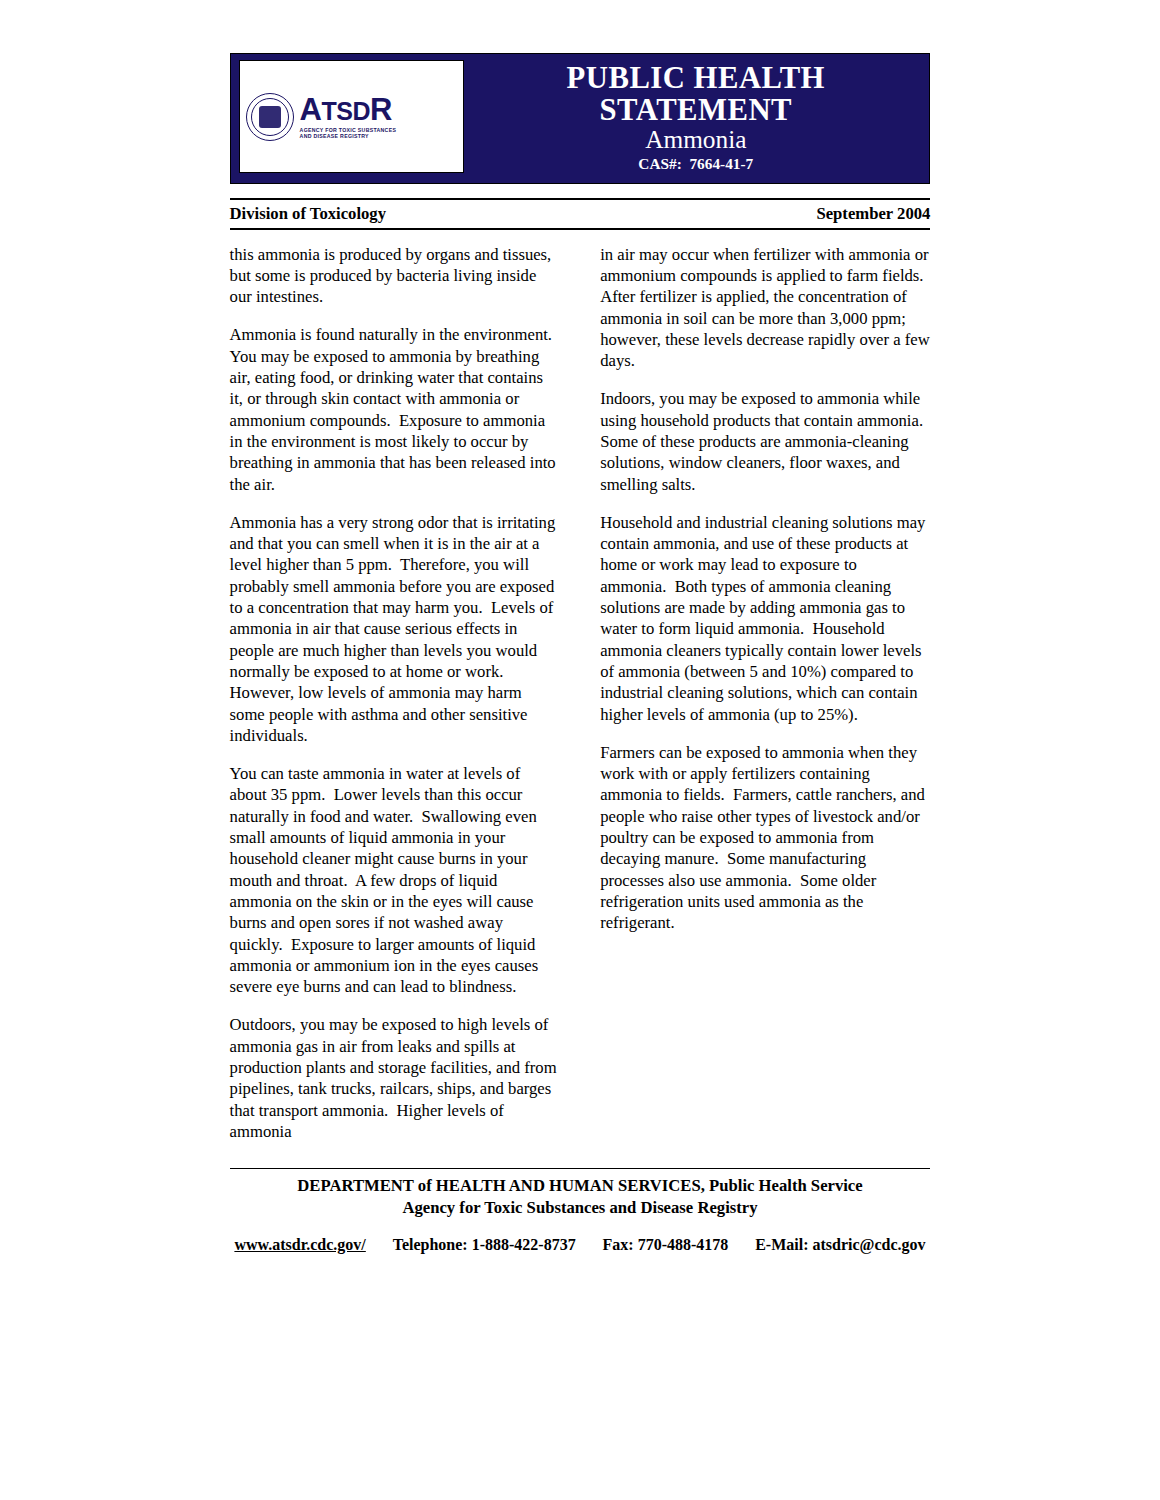DEPARTMENT OF HEALTH & HUMAN SERVICES · USA
ATSDR
Agency for Toxic Substances
and Disease Registry
PUBLIC HEALTH STATEMENT
Ammonia
CAS#: 7664-41-7
Division of Toxicology September 2004
this ammonia is produced by organs and tissues, but some is produced by bacteria living inside our intestines.
Ammonia is found naturally in the environment. You may be exposed to ammonia by breathing air, eating food, or drinking water that contains it, or through skin contact with ammonia or ammonium compounds. Exposure to ammonia in the environment is most likely to occur by breathing in ammonia that has been released into the air.
Ammonia has a very strong odor that is irritating and that you can smell when it is in the air at a level higher than 5 ppm. Therefore, you will probably smell ammonia before you are exposed to a concentration that may harm you. Levels of ammonia in air that cause serious effects in people are much higher than levels you would normally be exposed to at home or work. However, low levels of ammonia may harm some people with asthma and other sensitive individuals.
You can taste ammonia in water at levels of about 35 ppm. Lower levels than this occur naturally in food and water. Swallowing even small amounts of liquid ammonia in your household cleaner might cause burns in your mouth and throat. A few drops of liquid ammonia on the skin or in the eyes will cause burns and open sores if not washed away quickly. Exposure to larger amounts of liquid ammonia or ammonium ion in the eyes causes severe eye burns and can lead to blindness.
Outdoors, you may be exposed to high levels of ammonia gas in air from leaks and spills at production plants and storage facilities, and from pipelines, tank trucks, railcars, ships, and barges that transport ammonia. Higher levels of ammonia
in air may occur when fertilizer with ammonia or ammonium compounds is applied to farm fields. After fertilizer is applied, the concentration of ammonia in soil can be more than 3,000 ppm; however, these levels decrease rapidly over a few days.
Indoors, you may be exposed to ammonia while using household products that contain ammonia. Some of these products are ammonia-cleaning solutions, window cleaners, floor waxes, and smelling salts.
Household and industrial cleaning solutions may contain ammonia, and use of these products at home or work may lead to exposure to ammonia. Both types of ammonia cleaning solutions are made by adding ammonia gas to water to form liquid ammonia. Household ammonia cleaners typically contain lower levels of ammonia (between 5 and 10%) compared to industrial cleaning solutions, which can contain higher levels of ammonia (up to 25%).
Farmers can be exposed to ammonia when they work with or apply fertilizers containing ammonia to fields. Farmers, cattle ranchers, and people who raise other types of livestock and/or poultry can be exposed to ammonia from decaying manure. Some manufacturing processes also use ammonia. Some older refrigeration units used ammonia as the refrigerant.
DEPARTMENT of HEALTH AND HUMAN SERVICES, Public Health Service
Agency for Toxic Substances and Disease Registry
www.atsdr.cdc.gov/ Telephone: 1-888-422-8737 Fax: 770-488-4178 E-Mail: atsdric@cdc.gov